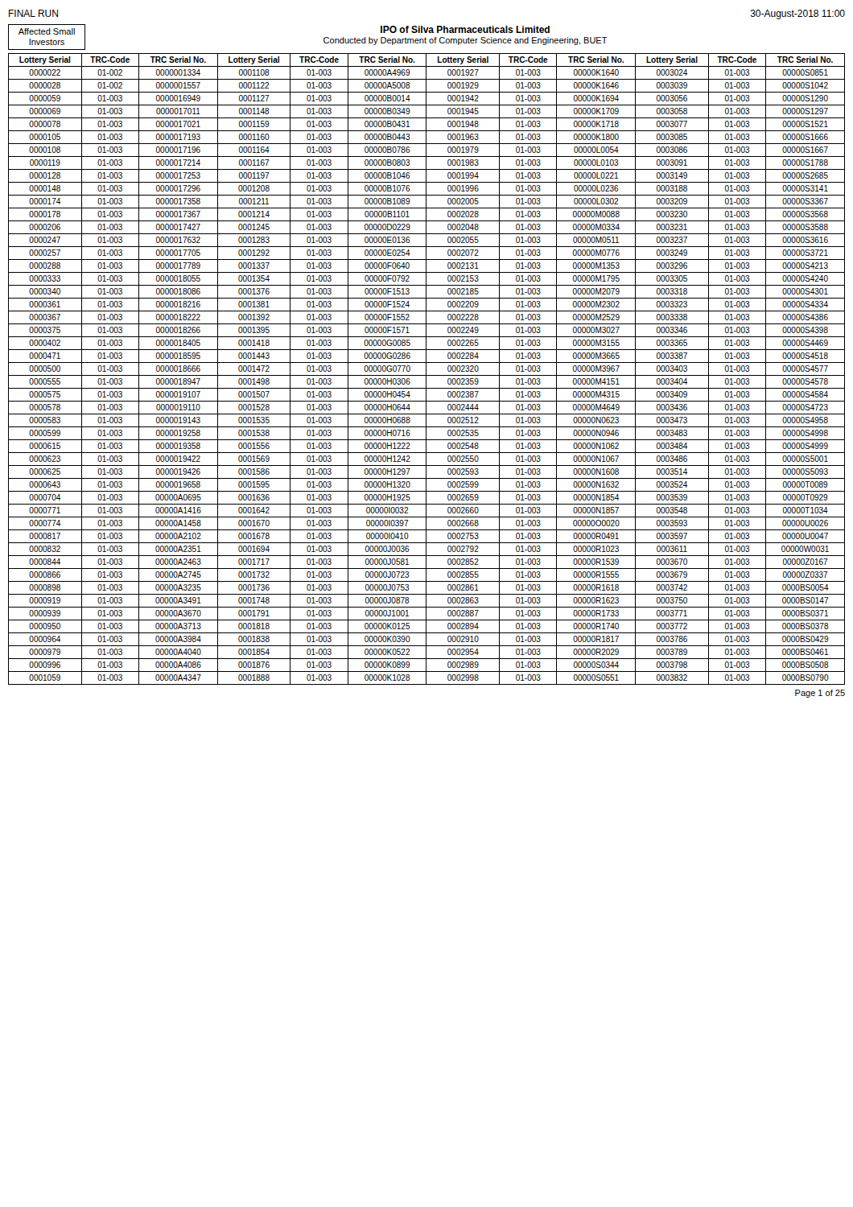FINAL RUN 30-August-2018 11:00
Affected Small Investors
IPO of Silva Pharmaceuticals Limited
Conducted by Department of Computer Science and Engineering, BUET
| Lottery Serial | TRC-Code | TRC Serial No. | Lottery Serial | TRC-Code | TRC Serial No. | Lottery Serial | TRC-Code | TRC Serial No. | Lottery Serial | TRC-Code | TRC Serial No. |
| --- | --- | --- | --- | --- | --- | --- | --- | --- | --- | --- | --- |
| 0000022 | 01-002 | 0000001334 | 0001108 | 01-003 | 00000A4969 | 0001927 | 01-003 | 00000K1640 | 0003024 | 01-003 | 00000S0851 |
| 0000028 | 01-002 | 0000001557 | 0001122 | 01-003 | 00000A5008 | 0001929 | 01-003 | 00000K1646 | 0003039 | 01-003 | 00000S1042 |
| 0000059 | 01-003 | 0000016949 | 0001127 | 01-003 | 00000B0014 | 0001942 | 01-003 | 00000K1694 | 0003056 | 01-003 | 00000S1290 |
| 0000069 | 01-003 | 0000017011 | 0001148 | 01-003 | 00000B0349 | 0001945 | 01-003 | 00000K1709 | 0003058 | 01-003 | 00000S1297 |
| 0000078 | 01-003 | 0000017021 | 0001159 | 01-003 | 00000B0431 | 0001948 | 01-003 | 00000K1718 | 0003077 | 01-003 | 00000S1521 |
| 0000105 | 01-003 | 0000017193 | 0001160 | 01-003 | 00000B0443 | 0001963 | 01-003 | 00000K1800 | 0003085 | 01-003 | 00000S1666 |
| 0000108 | 01-003 | 0000017196 | 0001164 | 01-003 | 00000B0786 | 0001979 | 01-003 | 00000L0054 | 0003086 | 01-003 | 00000S1667 |
| 0000119 | 01-003 | 0000017214 | 0001167 | 01-003 | 00000B0803 | 0001983 | 01-003 | 00000L0103 | 0003091 | 01-003 | 00000S1788 |
| 0000128 | 01-003 | 0000017253 | 0001197 | 01-003 | 00000B1046 | 0001994 | 01-003 | 00000L0221 | 0003149 | 01-003 | 00000S2685 |
| 0000148 | 01-003 | 0000017296 | 0001208 | 01-003 | 00000B1076 | 0001996 | 01-003 | 00000L0236 | 0003188 | 01-003 | 00000S3141 |
| 0000174 | 01-003 | 0000017358 | 0001211 | 01-003 | 00000B1089 | 0002005 | 01-003 | 00000L0302 | 0003209 | 01-003 | 00000S3367 |
| 0000178 | 01-003 | 0000017367 | 0001214 | 01-003 | 00000B1101 | 0002028 | 01-003 | 00000M0088 | 0003230 | 01-003 | 00000S3568 |
| 0000206 | 01-003 | 0000017427 | 0001245 | 01-003 | 00000D0229 | 0002048 | 01-003 | 00000M0334 | 0003231 | 01-003 | 00000S3588 |
| 0000247 | 01-003 | 0000017632 | 0001283 | 01-003 | 00000E0136 | 0002055 | 01-003 | 00000M0511 | 0003237 | 01-003 | 00000S3616 |
| 0000257 | 01-003 | 0000017705 | 0001292 | 01-003 | 00000E0254 | 0002072 | 01-003 | 00000M0776 | 0003249 | 01-003 | 00000S3721 |
| 0000288 | 01-003 | 0000017789 | 0001337 | 01-003 | 00000F0640 | 0002131 | 01-003 | 00000M1353 | 0003296 | 01-003 | 00000S4213 |
| 0000333 | 01-003 | 0000018055 | 0001354 | 01-003 | 00000F0792 | 0002153 | 01-003 | 00000M1795 | 0003305 | 01-003 | 00000S4240 |
| 0000340 | 01-003 | 0000018086 | 0001376 | 01-003 | 00000F1513 | 0002185 | 01-003 | 00000M2079 | 0003318 | 01-003 | 00000S4301 |
| 0000361 | 01-003 | 0000018216 | 0001381 | 01-003 | 00000F1524 | 0002209 | 01-003 | 00000M2302 | 0003323 | 01-003 | 00000S4334 |
| 0000367 | 01-003 | 0000018222 | 0001392 | 01-003 | 00000F1552 | 0002228 | 01-003 | 00000M2529 | 0003338 | 01-003 | 00000S4386 |
| 0000375 | 01-003 | 0000018266 | 0001395 | 01-003 | 00000F1571 | 0002249 | 01-003 | 00000M3027 | 0003346 | 01-003 | 00000S4398 |
| 0000402 | 01-003 | 0000018405 | 0001418 | 01-003 | 00000G0085 | 0002265 | 01-003 | 00000M3155 | 0003365 | 01-003 | 00000S4469 |
| 0000471 | 01-003 | 0000018595 | 0001443 | 01-003 | 00000G0286 | 0002284 | 01-003 | 00000M3665 | 0003387 | 01-003 | 00000S4518 |
| 0000500 | 01-003 | 0000018666 | 0001472 | 01-003 | 00000G0770 | 0002320 | 01-003 | 00000M3967 | 0003403 | 01-003 | 00000S4577 |
| 0000555 | 01-003 | 0000018947 | 0001498 | 01-003 | 00000H0306 | 0002359 | 01-003 | 00000M4151 | 0003404 | 01-003 | 00000S4578 |
| 0000575 | 01-003 | 0000019107 | 0001507 | 01-003 | 00000H0454 | 0002387 | 01-003 | 00000M4315 | 0003409 | 01-003 | 00000S4584 |
| 0000578 | 01-003 | 0000019110 | 0001528 | 01-003 | 00000H0644 | 0002444 | 01-003 | 00000M4649 | 0003436 | 01-003 | 00000S4723 |
| 0000583 | 01-003 | 0000019143 | 0001535 | 01-003 | 00000H0688 | 0002512 | 01-003 | 00000N0623 | 0003473 | 01-003 | 00000S4958 |
| 0000599 | 01-003 | 0000019258 | 0001538 | 01-003 | 00000H0716 | 0002535 | 01-003 | 00000N0946 | 0003483 | 01-003 | 00000S4998 |
| 0000615 | 01-003 | 0000019358 | 0001556 | 01-003 | 00000H1222 | 0002548 | 01-003 | 00000N1062 | 0003484 | 01-003 | 00000S4999 |
| 0000623 | 01-003 | 0000019422 | 0001569 | 01-003 | 00000H1242 | 0002550 | 01-003 | 00000N1067 | 0003486 | 01-003 | 00000S5001 |
| 0000625 | 01-003 | 0000019426 | 0001586 | 01-003 | 00000H1297 | 0002593 | 01-003 | 00000N1608 | 0003514 | 01-003 | 00000S5093 |
| 0000643 | 01-003 | 0000019658 | 0001595 | 01-003 | 00000H1320 | 0002599 | 01-003 | 00000N1632 | 0003524 | 01-003 | 00000T0089 |
| 0000704 | 01-003 | 00000A0695 | 0001636 | 01-003 | 00000H1925 | 0002659 | 01-003 | 00000N1854 | 0003539 | 01-003 | 00000T0929 |
| 0000771 | 01-003 | 00000A1416 | 0001642 | 01-003 | 00000I0032 | 0002660 | 01-003 | 00000N1857 | 0003548 | 01-003 | 00000T1034 |
| 0000774 | 01-003 | 00000A1458 | 0001670 | 01-003 | 00000I0397 | 0002668 | 01-003 | 00000O0020 | 0003593 | 01-003 | 00000U0026 |
| 0000817 | 01-003 | 00000A2102 | 0001678 | 01-003 | 00000I0410 | 0002753 | 01-003 | 00000R0491 | 0003597 | 01-003 | 00000U0047 |
| 0000832 | 01-003 | 00000A2351 | 0001694 | 01-003 | 00000J0036 | 0002792 | 01-003 | 00000R1023 | 0003611 | 01-003 | 00000W0031 |
| 0000844 | 01-003 | 00000A2463 | 0001717 | 01-003 | 00000J0581 | 0002852 | 01-003 | 00000R1539 | 0003670 | 01-003 | 00000Z0167 |
| 0000866 | 01-003 | 00000A2745 | 0001732 | 01-003 | 00000J0723 | 0002855 | 01-003 | 00000R1555 | 0003679 | 01-003 | 00000Z0337 |
| 0000898 | 01-003 | 00000A3235 | 0001736 | 01-003 | 00000J0753 | 0002861 | 01-003 | 00000R1618 | 0003742 | 01-003 | 0000BS0054 |
| 0000919 | 01-003 | 00000A3491 | 0001748 | 01-003 | 00000J0878 | 0002863 | 01-003 | 00000R1623 | 0003750 | 01-003 | 0000BS0147 |
| 0000939 | 01-003 | 00000A3670 | 0001791 | 01-003 | 00000J1001 | 0002887 | 01-003 | 00000R1733 | 0003771 | 01-003 | 0000BS0371 |
| 0000950 | 01-003 | 00000A3713 | 0001818 | 01-003 | 00000K0125 | 0002894 | 01-003 | 00000R1740 | 0003772 | 01-003 | 0000BS0378 |
| 0000964 | 01-003 | 00000A3984 | 0001838 | 01-003 | 00000K0390 | 0002910 | 01-003 | 00000R1817 | 0003786 | 01-003 | 0000BS0429 |
| 0000979 | 01-003 | 00000A4040 | 0001854 | 01-003 | 00000K0522 | 0002954 | 01-003 | 00000R2029 | 0003789 | 01-003 | 0000BS0461 |
| 0000996 | 01-003 | 00000A4086 | 0001876 | 01-003 | 00000K0899 | 0002989 | 01-003 | 00000S0344 | 0003798 | 01-003 | 0000BS0508 |
| 0001059 | 01-003 | 00000A4347 | 0001888 | 01-003 | 00000K1028 | 0002998 | 01-003 | 00000S0551 | 0003832 | 01-003 | 0000BS0790 |
Page 1 of 25